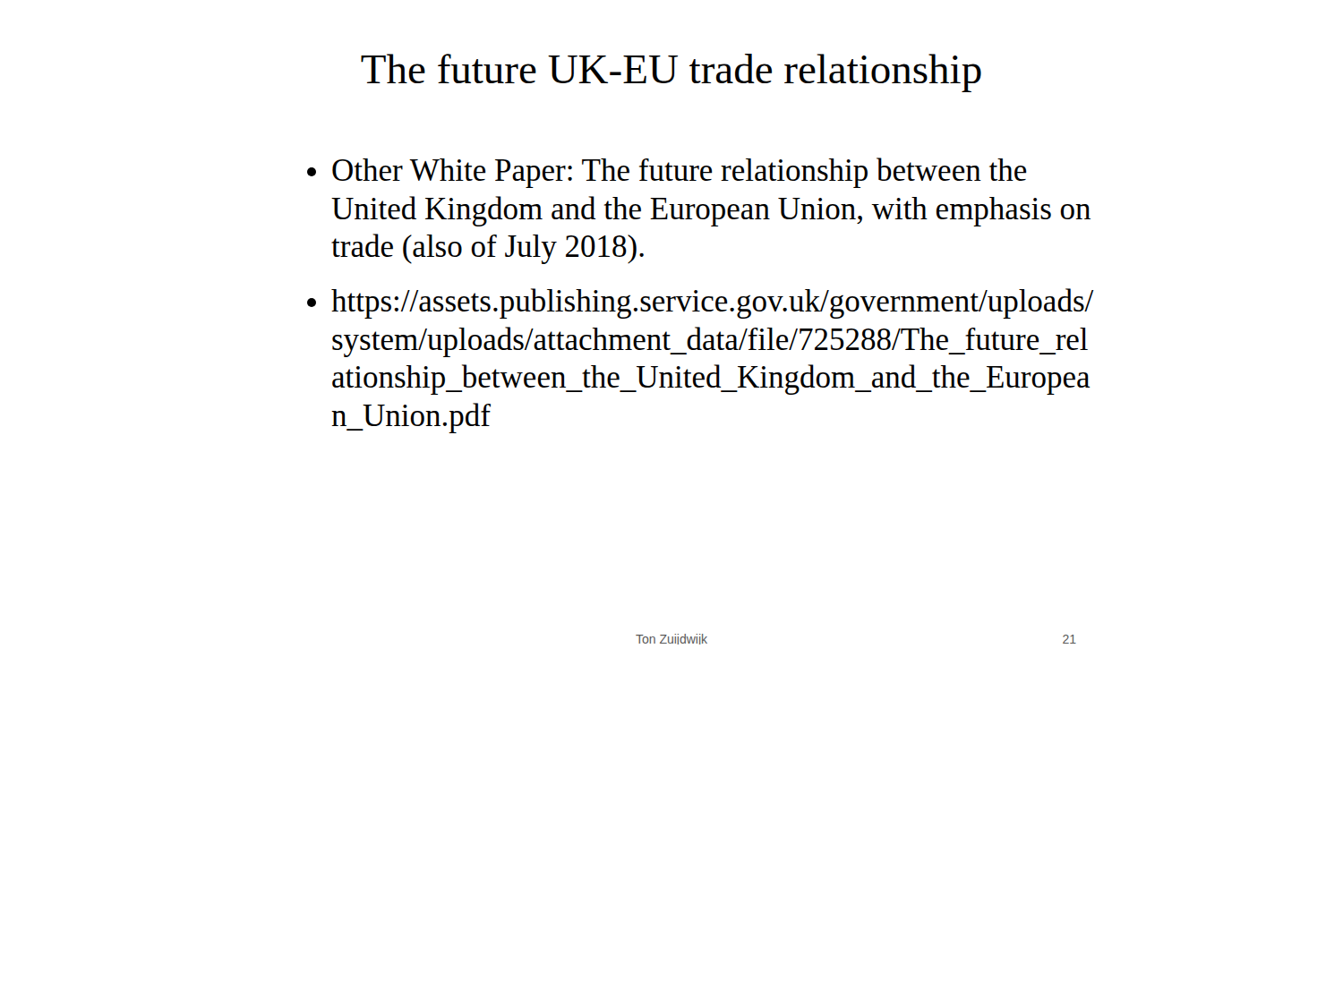‘
The future UK-EU trade relationship
Other White Paper: The future relationship between the United Kingdom and the European Union, with emphasis on trade (also of July 2018).
https://assets.publishing.service.gov.uk/government/uploads/system/uploads/attachment_data/file/725288/The_future_relationship_between_the_United_Kingdom_and_the_European_Union.pdf
Ton Zuijdwijk 21